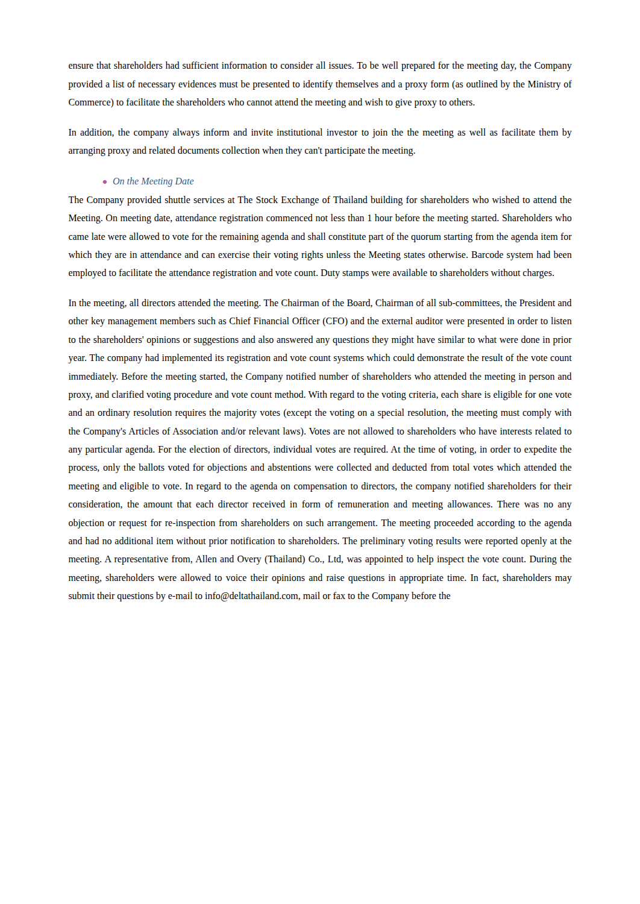ensure that shareholders had sufficient information to consider all issues. To be well prepared for the meeting day, the Company provided a list of necessary evidences must be presented to identify themselves and a proxy form (as outlined by the Ministry of Commerce) to facilitate the shareholders who cannot attend the meeting and wish to give proxy to others.
In addition, the company always inform and invite institutional investor to join the the meeting as well as facilitate them by arranging proxy and related documents collection when they can't participate the meeting.
On the Meeting Date
The Company provided shuttle services at The Stock Exchange of Thailand building for shareholders who wished to attend the Meeting. On meeting date, attendance registration commenced not less than 1 hour before the meeting started. Shareholders who came late were allowed to vote for the remaining agenda and shall constitute part of the quorum starting from the agenda item for which they are in attendance and can exercise their voting rights unless the Meeting states otherwise. Barcode system had been employed to facilitate the attendance registration and vote count. Duty stamps were available to shareholders without charges.
In the meeting, all directors attended the meeting. The Chairman of the Board, Chairman of all sub-committees, the President and other key management members such as Chief Financial Officer (CFO) and the external auditor were presented in order to listen to the shareholders' opinions or suggestions and also answered any questions they might have similar to what were done in prior year. The company had implemented its registration and vote count systems which could demonstrate the result of the vote count immediately. Before the meeting started, the Company notified number of shareholders who attended the meeting in person and proxy, and clarified voting procedure and vote count method. With regard to the voting criteria, each share is eligible for one vote and an ordinary resolution requires the majority votes (except the voting on a special resolution, the meeting must comply with the Company's Articles of Association and/or relevant laws). Votes are not allowed to shareholders who have interests related to any particular agenda. For the election of directors, individual votes are required. At the time of voting, in order to expedite the process, only the ballots voted for objections and abstentions were collected and deducted from total votes which attended the meeting and eligible to vote. In regard to the agenda on compensation to directors, the company notified shareholders for their consideration, the amount that each director received in form of remuneration and meeting allowances. There was no any objection or request for re-inspection from shareholders on such arrangement. The meeting proceeded according to the agenda and had no additional item without prior notification to shareholders. The preliminary voting results were reported openly at the meeting. A representative from, Allen and Overy (Thailand) Co., Ltd, was appointed to help inspect the vote count. During the meeting, shareholders were allowed to voice their opinions and raise questions in appropriate time. In fact, shareholders may submit their questions by e-mail to info@deltathailand.com, mail or fax to the Company before the